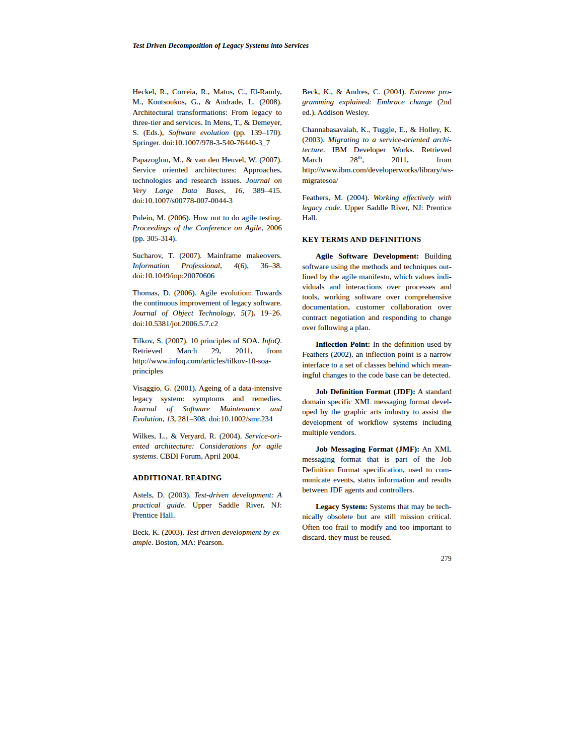Test Driven Decomposition of Legacy Systems into Services
Heckel, R., Correia, R., Matos, C., El-Ramly, M., Koutsoukos, G., & Andrade, L. (2008). Architectural transformations: From legacy to three-tier and services. In Mens, T., & Demeyer, S. (Eds.), Software evolution (pp. 139–170). Springer. doi:10.1007/978-3-540-76440-3_7
Papazoglou, M., & van den Heuvel, W. (2007). Service oriented architectures: Approaches, technologies and research issues. Journal on Very Large Data Bases, 16, 389–415. doi:10.1007/s00778-007-0044-3
Puleio, M. (2006). How not to do agile testing. Proceedings of the Conference on Agile, 2006 (pp. 305-314).
Sucharov, T. (2007). Mainframe makeovers. Information Professional, 4(6), 36–38. doi:10.1049/inp:20070606
Thomas, D. (2006). Agile evolution: Towards the continuous improvement of legacy software. Journal of Object Technology, 5(7), 19–26. doi:10.5381/jot.2006.5.7.c2
Tilkov, S. (2007). 10 principles of SOA. InfoQ. Retrieved March 29, 2011, from http://www.infoq.com/articles/tilkov-10-soa-principles
Visaggio, G. (2001). Ageing of a data-intensive legacy system: symptoms and remedies. Journal of Software Maintenance and Evolution, 13, 281–308. doi:10.1002/smr.234
Wilkes, L., & Veryard, R. (2004). Service-oriented architecture: Considerations for agile systems. CBDI Forum, April 2004.
ADDITIONAL READING
Astels, D. (2003). Test-driven development: A practical guide. Upper Saddle River, NJ: Prentice Hall.
Beck, K. (2003). Test driven development by example. Boston, MA: Pearson.
Beck, K., & Andres, C. (2004). Extreme programming explained: Embrace change (2nd ed.). Addison Wesley.
Channabasavaiah, K., Tuggle, E., & Holley, K. (2003). Migrating to a service-oriented architecture. IBM Developer Works. Retrieved March 28th, 2011, from http://www.ibm.com/developerworks/library/ws-migratesoa/
Feathers, M. (2004). Working effectively with legacy code. Upper Saddle River, NJ: Prentice Hall.
KEY TERMS AND DEFINITIONS
Agile Software Development: Building software using the methods and techniques outlined by the agile manifesto, which values individuals and interactions over processes and tools, working software over comprehensive documentation, customer collaboration over contract negotiation and responding to change over following a plan.
Inflection Point: In the definition used by Feathers (2002), an inflection point is a narrow interface to a set of classes behind which meaningful changes to the code base can be detected.
Job Definition Format (JDF): A standard domain specific XML messaging format developed by the graphic arts industry to assist the development of workflow systems including multiple vendors.
Job Messaging Format (JMF): An XML messaging format that is part of the Job Definition Format specification, used to communicate events, status information and results between JDF agents and controllers.
Legacy System: Systems that may be technically obsolete but are still mission critical. Often too frail to modify and too important to discard, they must be reused.
279